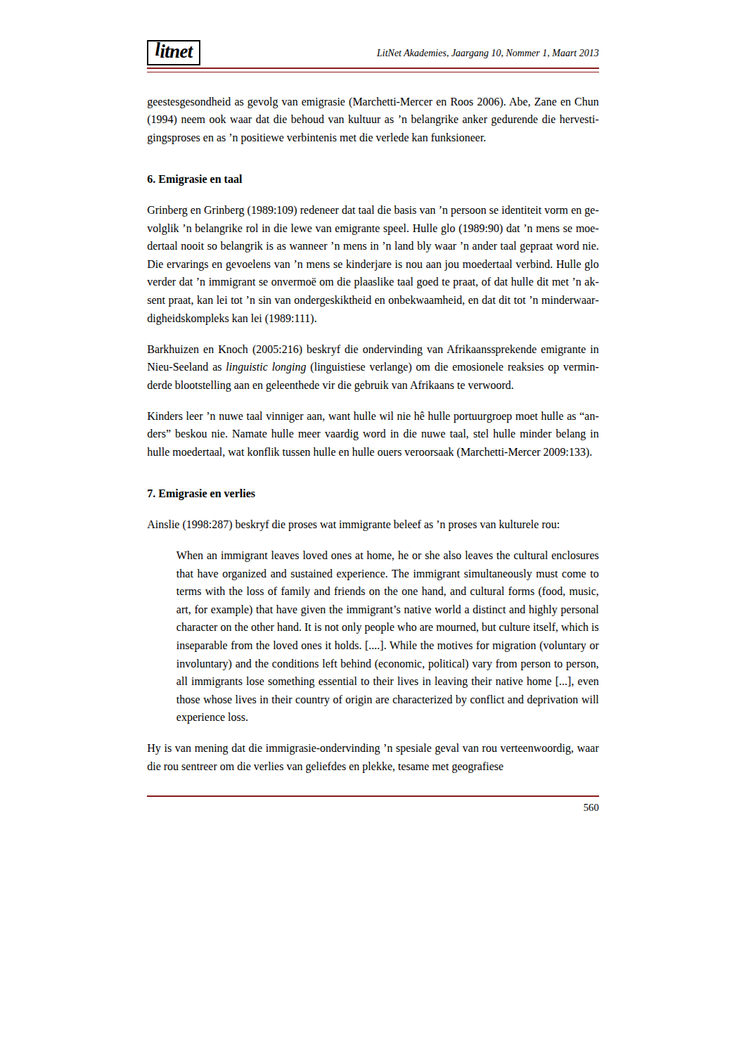litnet
LitNet Akademies, Jaargang 10, Nommer 1, Maart 2013
geestesgesondheid as gevolg van emigrasie (Marchetti-Mercer en Roos 2006). Abe, Zane en Chun (1994) neem ook waar dat die behoud van kultuur as ’n belangrike anker gedurende die hervestigingsproses en as ’n positiewe verbintenis met die verlede kan funksioneer.
6. Emigrasie en taal
Grinberg en Grinberg (1989:109) redeneer dat taal die basis van ’n persoon se identiteit vorm en gevolglik ’n belangrike rol in die lewe van emigrante speel. Hulle glo (1989:90) dat ’n mens se moedertaal nooit so belangrik is as wanneer ’n mens in ’n land bly waar ’n ander taal gepraat word nie. Die ervarings en gevoelens van ’n mens se kinderjare is nou aan jou moedertaal verbind. Hulle glo verder dat ’n immigrant se onvermoë om die plaaslike taal goed te praat, of dat hulle dit met ’n aksent praat, kan lei tot ’n sin van ondergeskiktheid en onbekwaamheid, en dat dit tot ’n minderwaardigheidskompleks kan lei (1989:111).
Barkhuizen en Knoch (2005:216) beskryf die ondervinding van Afrikaanssprekende emigrante in Nieu-Seeland as linguistic longing (linguistiese verlange) om die emosionele reaksies op verminderde blootstelling aan en geleenthede vir die gebruik van Afrikaans te verwoord.
Kinders leer ’n nuwe taal vinniger aan, want hulle wil nie hê hulle portuurgroep moet hulle as “anders” beskou nie. Namate hulle meer vaardig word in die nuwe taal, stel hulle minder belang in hulle moedertaal, wat konflik tussen hulle en hulle ouers veroorsaak (Marchetti-Mercer 2009:133).
7. Emigrasie en verlies
Ainslie (1998:287) beskryf die proses wat immigrante beleef as ’n proses van kulturele rou:
When an immigrant leaves loved ones at home, he or she also leaves the cultural enclosures that have organized and sustained experience. The immigrant simultaneously must come to terms with the loss of family and friends on the one hand, and cultural forms (food, music, art, for example) that have given the immigrant’s native world a distinct and highly personal character on the other hand. It is not only people who are mourned, but culture itself, which is inseparable from the loved ones it holds. [....]. While the motives for migration (voluntary or involuntary) and the conditions left behind (economic, political) vary from person to person, all immigrants lose something essential to their lives in leaving their native home [...], even those whose lives in their country of origin are characterized by conflict and deprivation will experience loss.
Hy is van mening dat die immigrasie-ondervinding ’n spesiale geval van rou verteenwoordig, waar die rou sentreer om die verlies van geliefdes en plekke, tesame met geografiese
560